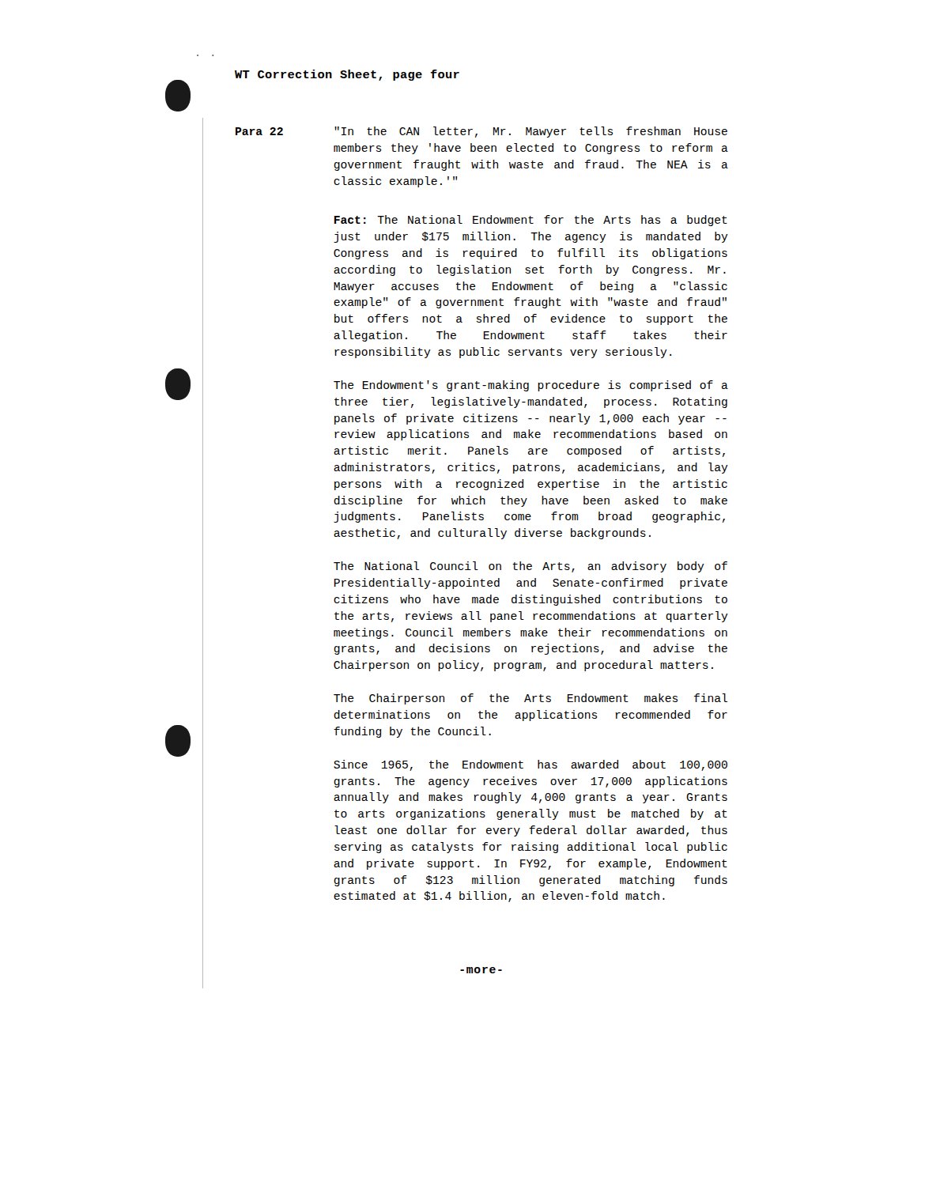. .
WT Correction Sheet, page four
Para 22
"In the CAN letter, Mr. Mawyer tells freshman House members they 'have been elected to Congress to reform a government fraught with waste and fraud. The NEA is a classic example.'"
Fact: The National Endowment for the Arts has a budget just under $175 million. The agency is mandated by Congress and is required to fulfill its obligations according to legislation set forth by Congress. Mr. Mawyer accuses the Endowment of being a "classic example" of a government fraught with "waste and fraud" but offers not a shred of evidence to support the allegation. The Endowment staff takes their responsibility as public servants very seriously.
The Endowment's grant-making procedure is comprised of a three tier, legislatively-mandated, process. Rotating panels of private citizens -- nearly 1,000 each year -- review applications and make recommendations based on artistic merit. Panels are composed of artists, administrators, critics, patrons, academicians, and lay persons with a recognized expertise in the artistic discipline for which they have been asked to make judgments. Panelists come from broad geographic, aesthetic, and culturally diverse backgrounds.
The National Council on the Arts, an advisory body of Presidentially-appointed and Senate-confirmed private citizens who have made distinguished contributions to the arts, reviews all panel recommendations at quarterly meetings. Council members make their recommendations on grants, and decisions on rejections, and advise the Chairperson on policy, program, and procedural matters.
The Chairperson of the Arts Endowment makes final determinations on the applications recommended for funding by the Council.
Since 1965, the Endowment has awarded about 100,000 grants. The agency receives over 17,000 applications annually and makes roughly 4,000 grants a year. Grants to arts organizations generally must be matched by at least one dollar for every federal dollar awarded, thus serving as catalysts for raising additional local public and private support. In FY92, for example, Endowment grants of $123 million generated matching funds estimated at $1.4 billion, an eleven-fold match.
-more-